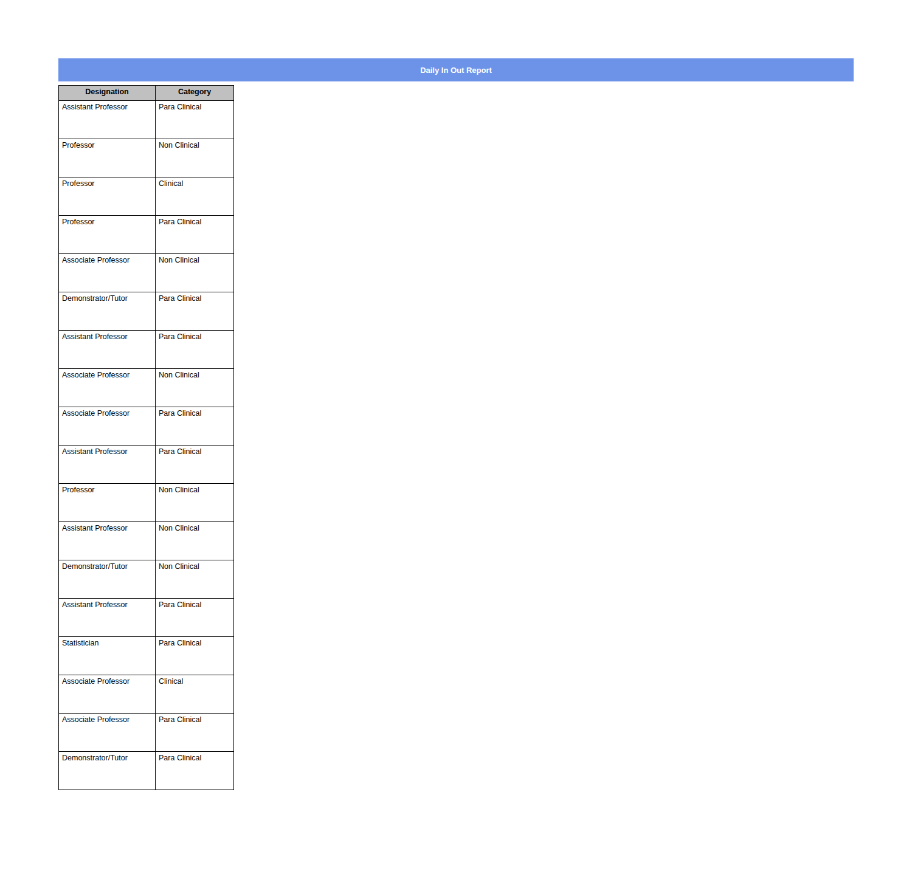Daily In Out Report
| Designation | Category |
| --- | --- |
| Assistant Professor | Para Clinical |
| Professor | Non Clinical |
| Professor | Clinical |
| Professor | Para Clinical |
| Associate Professor | Non Clinical |
| Demonstrator/Tutor | Para Clinical |
| Assistant Professor | Para Clinical |
| Associate Professor | Non Clinical |
| Associate Professor | Para Clinical |
| Assistant Professor | Para Clinical |
| Professor | Non Clinical |
| Assistant Professor | Non Clinical |
| Demonstrator/Tutor | Non Clinical |
| Assistant Professor | Para Clinical |
| Statistician | Para Clinical |
| Associate Professor | Clinical |
| Associate Professor | Para Clinical |
| Demonstrator/Tutor | Para Clinical |